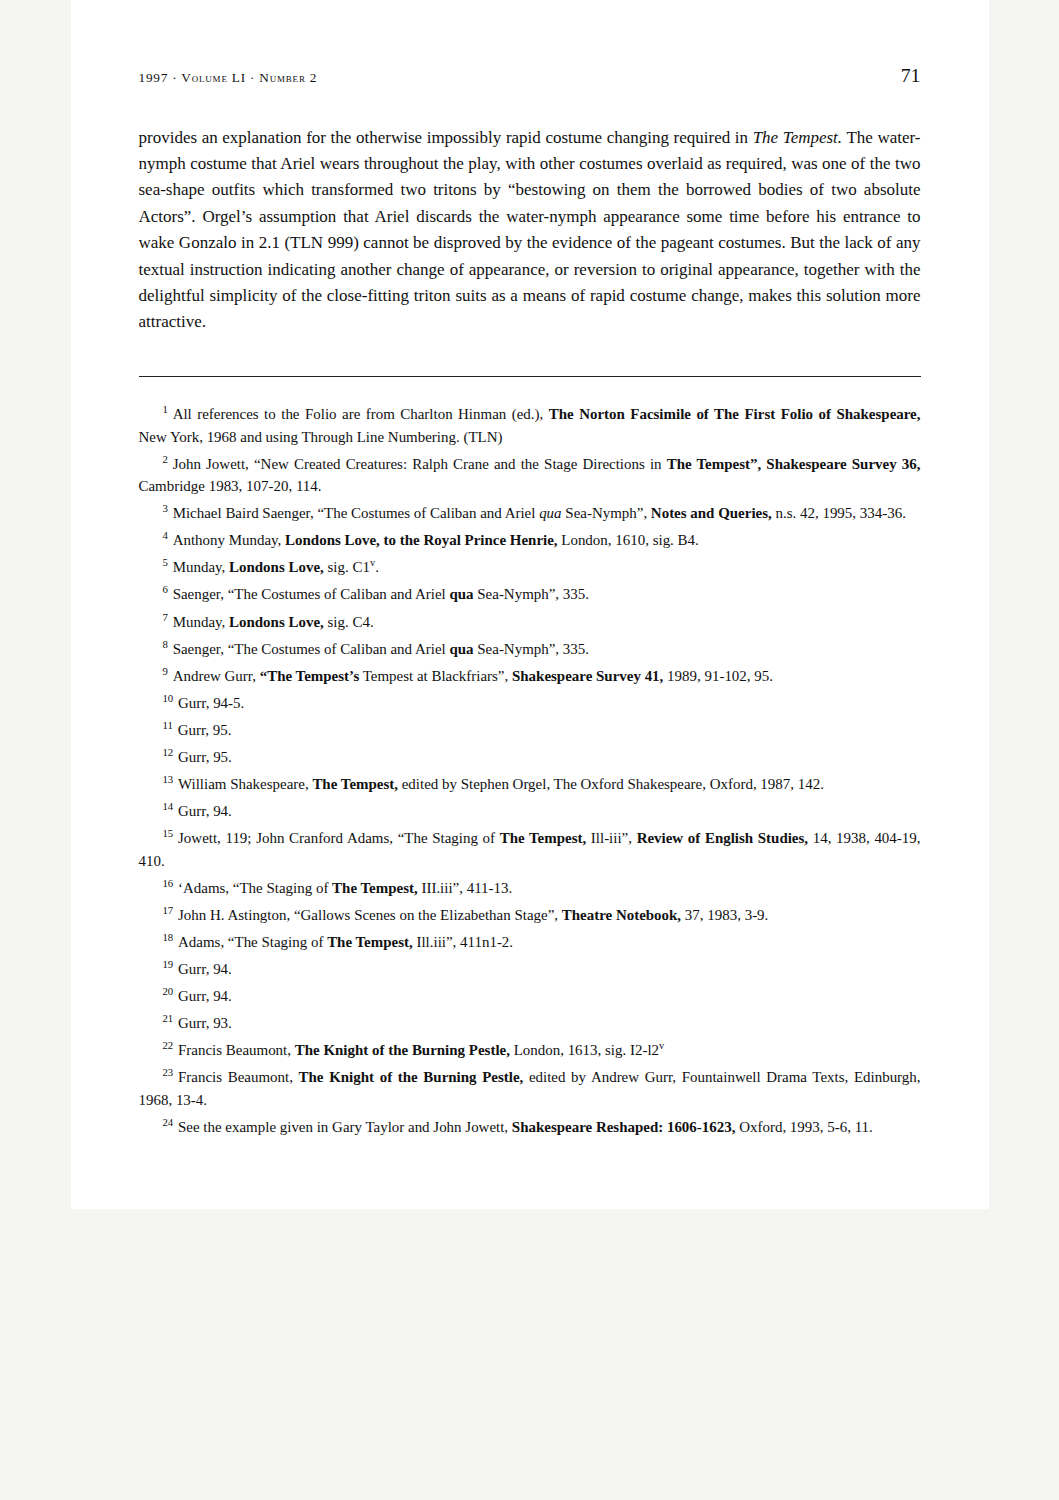1997 · Volume LI · Number 2 71
provides an explanation for the otherwise impossibly rapid costume changing required in The Tempest. The water-nymph costume that Ariel wears throughout the play, with other costumes overlaid as required, was one of the two sea-shape outfits which transformed two tritons by “bestowing on them the borrowed bodies of two absolute Actors”. Orgel’s assumption that Ariel discards the water-nymph appearance some time before his entrance to wake Gonzalo in 2.1 (TLN 999) cannot be disproved by the evidence of the pageant costumes. But the lack of any textual instruction indicating another change of appearance, or reversion to original appearance, together with the delightful simplicity of the close-fitting triton suits as a means of rapid costume change, makes this solution more attractive.
1 All references to the Folio are from Charlton Hinman (ed.), The Norton Facsimile of The First Folio of Shakespeare, New York, 1968 and using Through Line Numbering. (TLN)
2 John Jowett, “New Created Creatures: Ralph Crane and the Stage Directions in The Tempest”, Shakespeare Survey 36, Cambridge 1983, 107-20, 114.
3 Michael Baird Saenger, “The Costumes of Caliban and Ariel qua Sea-Nymph”, Notes and Queries, n.s. 42, 1995, 334-36.
4 Anthony Munday, Londons Love, to the Royal Prince Henrie, London, 1610, sig. B4.
5 Munday, Londons Love, sig. C1v.
6 Saenger, “The Costumes of Caliban and Ariel qua Sea-Nymph”, 335.
7 Munday, Londons Love, sig. C4.
8 Saenger, “The Costumes of Caliban and Ariel qua Sea-Nymph”, 335.
9 Andrew Gurr, “The Tempest’s Tempest at Blackfriars”, Shakespeare Survey 41, 1989, 91-102, 95.
10 Gurr, 94-5.
11 Gurr, 95.
12 Gurr, 95.
13 William Shakespeare, The Tempest, edited by Stephen Orgel, The Oxford Shakespeare, Oxford, 1987, 142.
14 Gurr, 94.
15 Jowett, 119; John Cranford Adams, “The Staging of The Tempest, Ill-iii”, Review of English Studies, 14, 1938, 404-19, 410.
16‘Adams, “The Staging of The Tempest, III.iii”, 411-13.
17 John H. Astington, “Gallows Scenes on the Elizabethan Stage”, Theatre Notebook, 37, 1983, 3-9.
18 Adams, “The Staging of The Tempest, Ill.iii”, 411n1-2.
19 Gurr, 94.
20 Gurr, 94.
21 Gurr, 93.
22 Francis Beaumont, The Knight of the Burning Pestle, London, 1613, sig. I2-l2v
23 Francis Beaumont, The Knight of the Burning Pestle, edited by Andrew Gurr, Fountainwell Drama Texts, Edinburgh, 1968, 13-4.
24 See the example given in Gary Taylor and John Jowett, Shakespeare Reshaped: 1606-1623, Oxford, 1993, 5-6, 11.